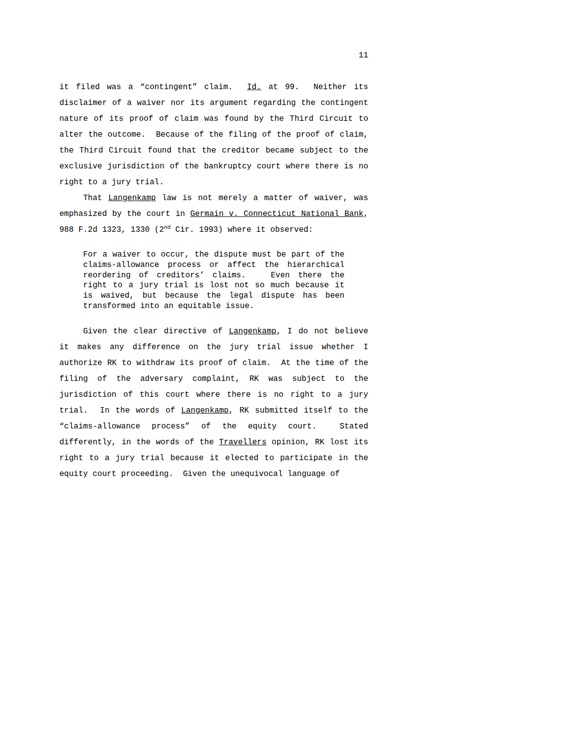11
it filed was a “contingent” claim. Id. at 99. Neither its disclaimer of a waiver nor its argument regarding the contingent nature of its proof of claim was found by the Third Circuit to alter the outcome. Because of the filing of the proof of claim, the Third Circuit found that the creditor became subject to the exclusive jurisdiction of the bankruptcy court where there is no right to a jury trial.
That Langenkamp law is not merely a matter of waiver, was emphasized by the court in Germain v. Connecticut National Bank, 988 F.2d 1323, 1330 (2nd Cir. 1993) where it observed:
For a waiver to occur, the dispute must be part of the claims-allowance process or affect the hierarchical reordering of creditors’ claims. Even there the right to a jury trial is lost not so much because it is waived, but because the legal dispute has been transformed into an equitable issue.
Given the clear directive of Langenkamp, I do not believe it makes any difference on the jury trial issue whether I authorize RK to withdraw its proof of claim. At the time of the filing of the adversary complaint, RK was subject to the jurisdiction of this court where there is no right to a jury trial. In the words of Langenkamp, RK submitted itself to the “claims-allowance process” of the equity court. Stated differently, in the words of the Travellers opinion, RK lost its right to a jury trial because it elected to participate in the equity court proceeding. Given the unequivocal language of